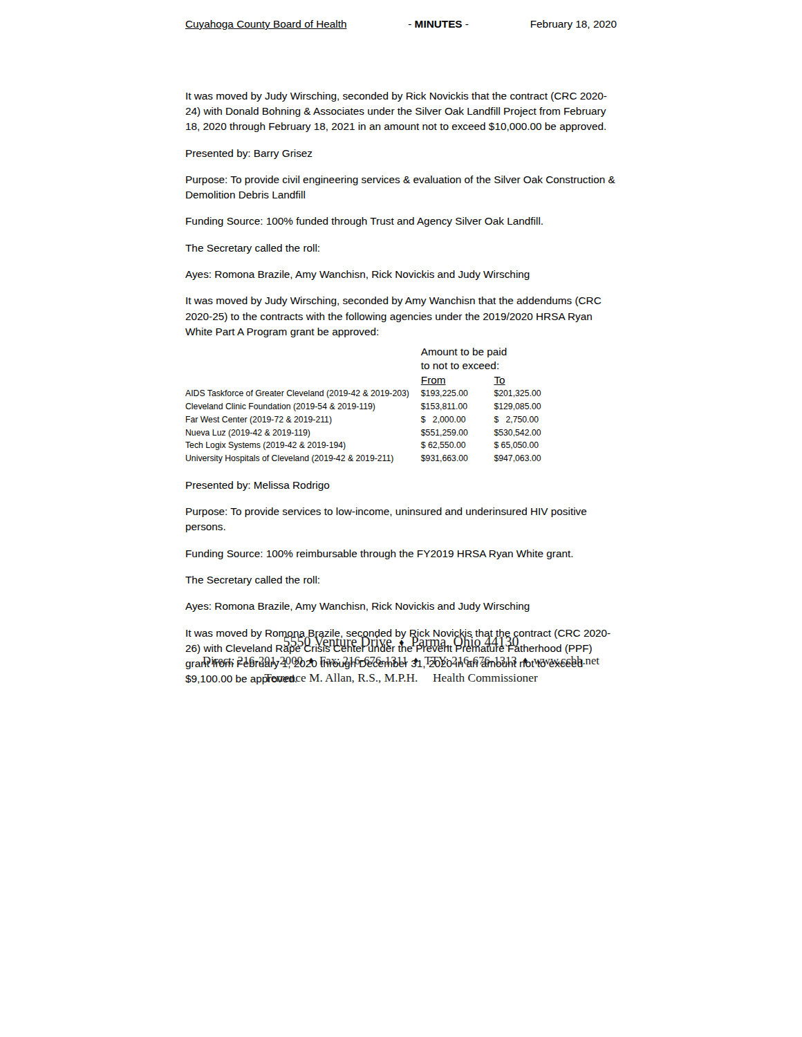Cuyahoga County Board of Health - MINUTES - February 18, 2020
It was moved by Judy Wirsching, seconded by Rick Novickis that the contract (CRC 2020-24) with Donald Bohning & Associates under the Silver Oak Landfill Project from February 18, 2020 through February 18, 2021 in an amount not to exceed $10,000.00 be approved.
Presented by: Barry Grisez
Purpose: To provide civil engineering services & evaluation of the Silver Oak Construction & Demolition Debris Landfill
Funding Source: 100% funded through Trust and Agency Silver Oak Landfill.
The Secretary called the roll:
Ayes: Romona Brazile, Amy Wanchisn, Rick Novickis and Judy Wirsching
It was moved by Judy Wirsching, seconded by Amy Wanchisn that the addendums (CRC 2020-25) to the contracts with the following agencies under the 2019/2020 HRSA Ryan White Part A Program grant be approved:
Amount to be paid
to not to exceed:
From To
| AIDS Taskforce of Greater Cleveland (2019-42 & 2019-203) | $193,225.00 | $201,325.00 |
| Cleveland Clinic Foundation (2019-54 & 2019-119) | $153,811.00 | $129,085.00 |
| Far West Center (2019-72 & 2019-211) | $ 2,000.00 | $ 2,750.00 |
| Nueva Luz (2019-42 & 2019-119) | $551,259.00 | $530,542.00 |
| Tech Logix Systems (2019-42 & 2019-194) | $ 62,550.00 | $ 65,050.00 |
| University Hospitals of Cleveland (2019-42 & 2019-211) | $931,663.00 | $947,063.00 |
Presented by: Melissa Rodrigo
Purpose: To provide services to low-income, uninsured and underinsured HIV positive persons.
Funding Source: 100% reimbursable through the FY2019 HRSA Ryan White grant.
The Secretary called the roll:
Ayes: Romona Brazile, Amy Wanchisn, Rick Novickis and Judy Wirsching
It was moved by Romona Brazile, seconded by Rick Novickis that the contract (CRC 2020-26) with Cleveland Rape Crisis Center under the Prevent Premature Fatherhood (PPF) grant from February 1, 2020 through December 31, 2020 in an amount not to exceed $9,100.00 be approved.
5550 Venture Drive ♦ Parma, Ohio 44130
Direct: 216-201-2000 ♦ Fax: 216-676-1311 ♦ TTY: 216-676-1313 ♦ www.ccbh.net
Terrence M. Allan, R.S., M.P.H. Health Commissioner